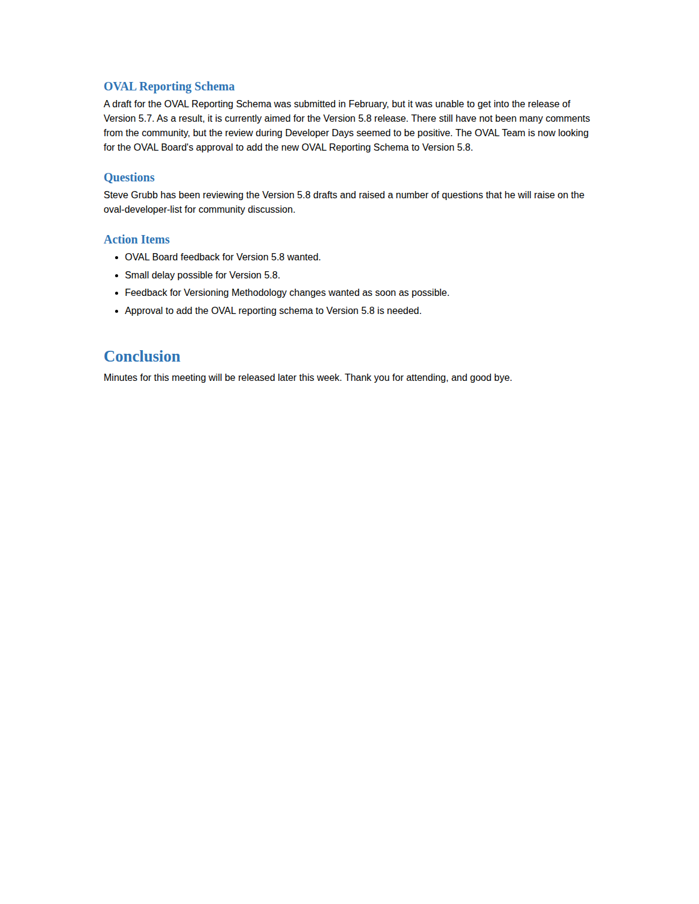OVAL Reporting Schema
A draft for the OVAL Reporting Schema was submitted in February, but it was unable to get into the release of Version 5.7. As a result, it is currently aimed for the Version 5.8 release. There still have not been many comments from the community, but the review during Developer Days seemed to be positive. The OVAL Team is now looking for the OVAL Board's approval to add the new OVAL Reporting Schema to Version 5.8.
Questions
Steve Grubb has been reviewing the Version 5.8 drafts and raised a number of questions that he will raise on the oval-developer-list for community discussion.
Action Items
OVAL Board feedback for Version 5.8 wanted.
Small delay possible for Version 5.8.
Feedback for Versioning Methodology changes wanted as soon as possible.
Approval to add the OVAL reporting schema to Version 5.8 is needed.
Conclusion
Minutes for this meeting will be released later this week. Thank you for attending, and good bye.